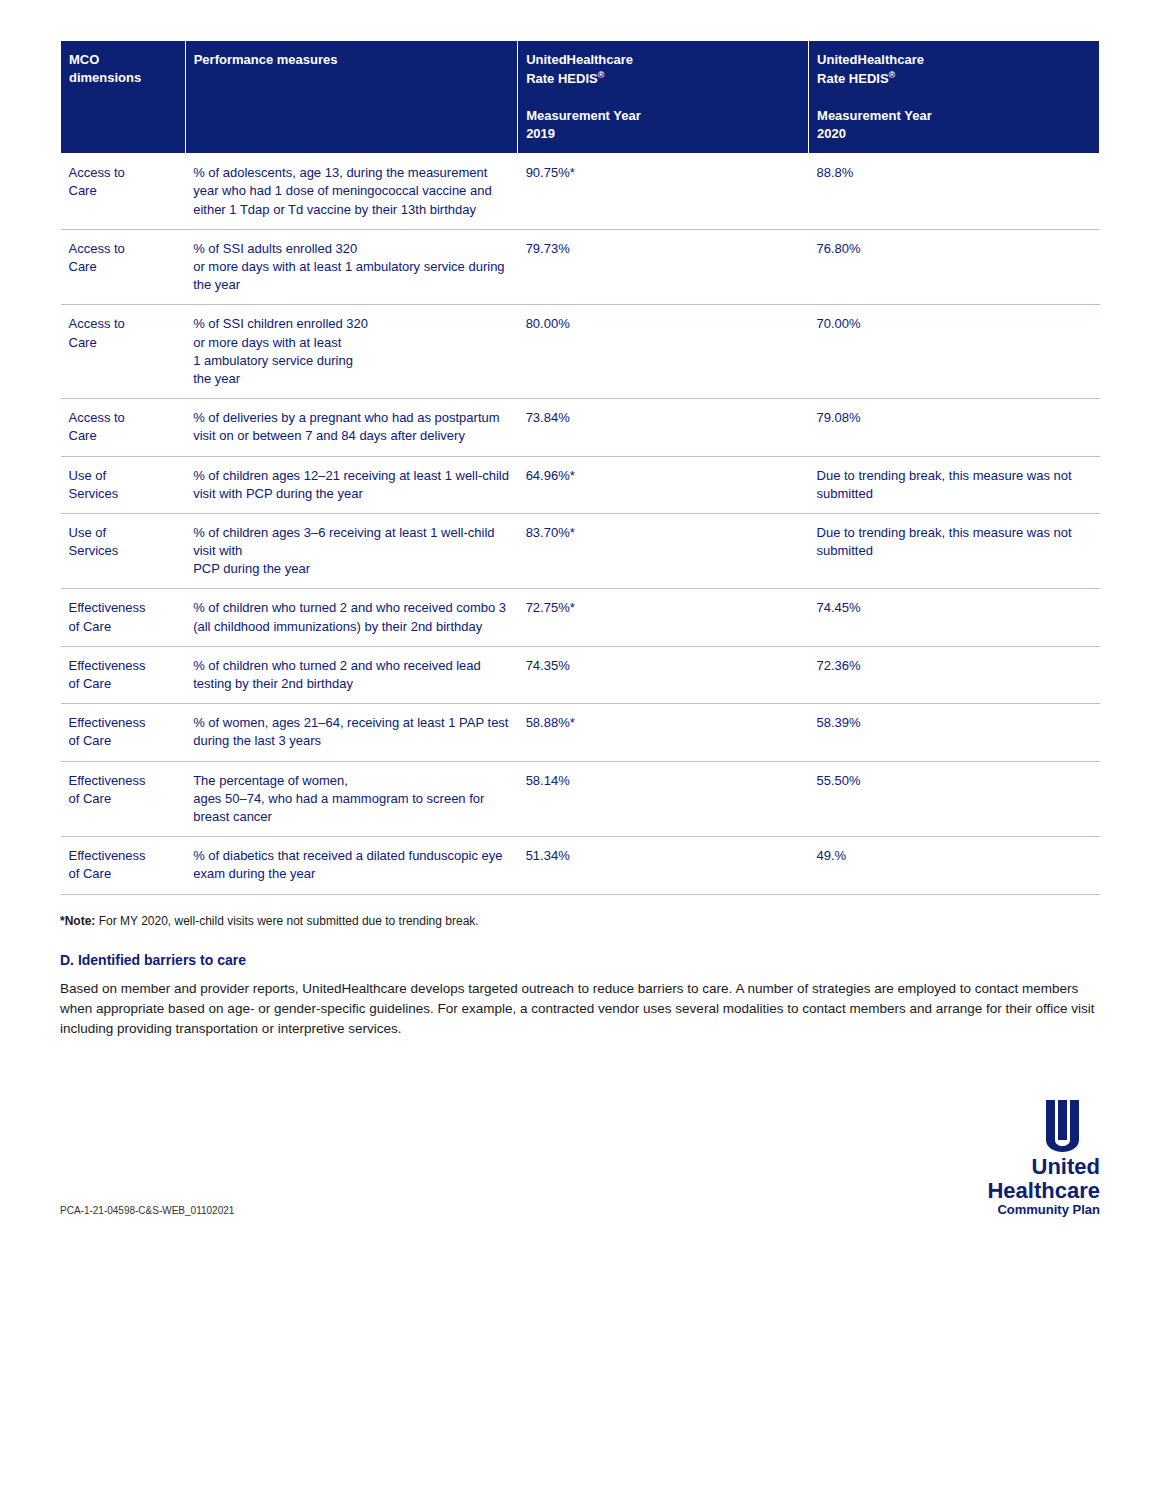| MCO dimensions | Performance measures | UnitedHealthcare Rate HEDIS ® Measurement Year 2019 | UnitedHealthcare Rate HEDIS ® Measurement Year 2020 |
| --- | --- | --- | --- |
| Access to Care | % of adolescents, age 13, during the measurement year who had 1 dose of meningococcal vaccine and either 1 Tdap or Td vaccine by their 13th birthday | 90.75%* | 88.8% |
| Access to Care | % of SSI adults enrolled 320 or more days with at least 1 ambulatory service during the year | 79.73% | 76.80% |
| Access to Care | % of SSI children enrolled 320 or more days with at least 1 ambulatory service during the year | 80.00% | 70.00% |
| Access to Care | % of deliveries by a pregnant who had as postpartum visit on or between 7 and 84 days after delivery | 73.84% | 79.08% |
| Use of Services | % of children ages 12–21 receiving at least 1 well-child visit with PCP during the year | 64.96%* | Due to trending break, this measure was not submitted |
| Use of Services | % of children ages 3–6 receiving at least 1 well-child visit with PCP during the year | 83.70%* | Due to trending break, this measure was not submitted |
| Effectiveness of Care | % of children who turned 2 and who received combo 3 (all childhood immunizations) by their 2nd birthday | 72.75%* | 74.45% |
| Effectiveness of Care | % of children who turned 2 and who received lead testing by their 2nd birthday | 74.35% | 72.36% |
| Effectiveness of Care | % of women, ages 21–64, receiving at least 1 PAP test during the last 3 years | 58.88%* | 58.39% |
| Effectiveness of Care | The percentage of women, ages 50–74, who had a mammogram to screen for breast cancer | 58.14% | 55.50% |
| Effectiveness of Care | % of diabetics that received a dilated funduscopic eye exam during the year | 51.34% | 49.% |
*Note: For MY 2020, well-child visits were not submitted due to trending break.
D. Identified barriers to care
Based on member and provider reports, UnitedHealthcare develops targeted outreach to reduce barriers to care. A number of strategies are employed to contact members when appropriate based on age- or gender-specific guidelines. For example, a contracted vendor uses several modalities to contact members and arrange for their office visit including providing transportation or interpretive services.
PCA-1-21-04598-C&S-WEB_01102021
United Healthcare Community Plan